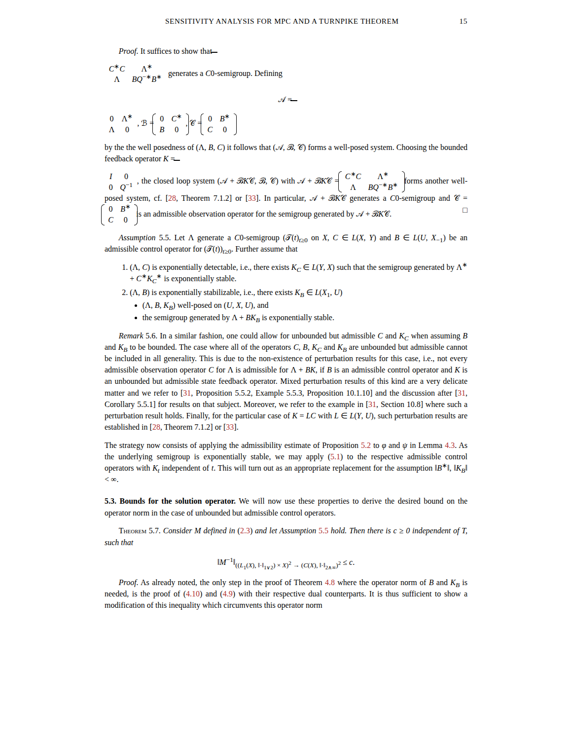SENSITIVITY ANALYSIS FOR MPC AND A TURNPIKE THEOREM 15
Proof. It suffices to show that
| C ∗ C | Λ ∗ |
| Λ | BQ −∗ B ∗ |
generates a C0-semigroup. Defining
𝒜 =
| 0 | Λ ∗ |
| Λ | 0 |
, ℬ =
| 0 | C ∗ |
| B | 0 |
, 𝒞 =
| 0 | B ∗ |
| C | 0 |
by the the well posedness of (Λ, B, C) it follows that (𝒜, ℬ, 𝒞) forms a well-posed system. Choosing the bounded feedback operator K =
| I | 0 |
| 0 | Q −1 |
, the closed loop system (𝒜 + ℬK𝒞, ℬ, 𝒞) with 𝒜 + ℬK𝒞 =
| C ∗ C | Λ ∗ |
| Λ | BQ −∗ B ∗ |
forms another well-posed system, cf. [28, Theorem 7.1.2] or [33]. In particular, 𝒜 + ℬK𝒞 generates a C0-semigroup and 𝒞 =
| 0 | B ∗ |
| C | 0 |
is an admissible observation operator for the semigroup generated by 𝒜 + ℬK𝒞. □
Assumption 5.5. Let Λ generate a C0-semigroup (𝒯(t)t≥0 on X, C ∈ L(X, Y) and B ∈ L(U, X−1) be an admissible control operator for (𝒯(t))t≥0. Further assume that
(Λ, C) is exponentially detectable, i.e., there exists KC ∈ L(Y, X) such that the semigroup generated by Λ∗ + C∗KC∗ is exponentially stable.
(Λ, B) is exponentially stabilizable, i.e., there exists KB ∈ L(X1, U)
(Λ, B, KB) well-posed on (U, X, U), and
the semigroup generated by Λ + BKB is exponentially stable.
Remark 5.6. In a similar fashion, one could allow for unbounded but admissible C and KC when assuming B and KB to be bounded. The case where all of the operators C, B, KC and KB are unbounded but admissible cannot be included in all generality. This is due to the non-existence of perturbation results for this case, i.e., not every admissible observation operator C for Λ is admissible for Λ + BK, if B is an admissible control operator and K is an unbounded but admissible state feedback operator. Mixed perturbation results of this kind are a very delicate matter and we refer to [31, Proposition 5.5.2, Example 5.5.3, Proposition 10.1.10] and the discussion after [31, Corollary 5.5.1] for results on that subject. Moreover, we refer to the example in [31, Section 10.8] where such a perturbation result holds. Finally, for the particular case of K = LC with L ∈ L(Y, U), such perturbation results are established in [28, Theorem 7.1.2] or [33].
The strategy now consists of applying the admissibility estimate of Proposition 5.2 to φ and ψ in Lemma 4.3. As the underlying semigroup is exponentially stable, we may apply (5.1) to the respective admissible control operators with Kt independent of t. This will turn out as an appropriate replacement for the assumption ‖B∗‖, ‖KB‖ < ∞.
5.3. Bounds for the solution operator.
We will now use these properties to derive the desired bound on the operator norm in the case of unbounded but admissible control operators.
Theorem 5.7. Consider M defined in (2.3) and let Assumption 5.5 hold. Then there is c ≥ 0 independent of T, such that
‖M−1‖((L1(X), ‖·‖1∨2) × X)2 → (C(X), ‖·‖2∧∞)2 ≤ c.
Proof. As already noted, the only step in the proof of Theorem 4.8 where the operator norm of B and KB is needed, is the proof of (4.10) and (4.9) with their respective dual counterparts. It is thus sufficient to show a modification of this inequality which circumvents this operator norm